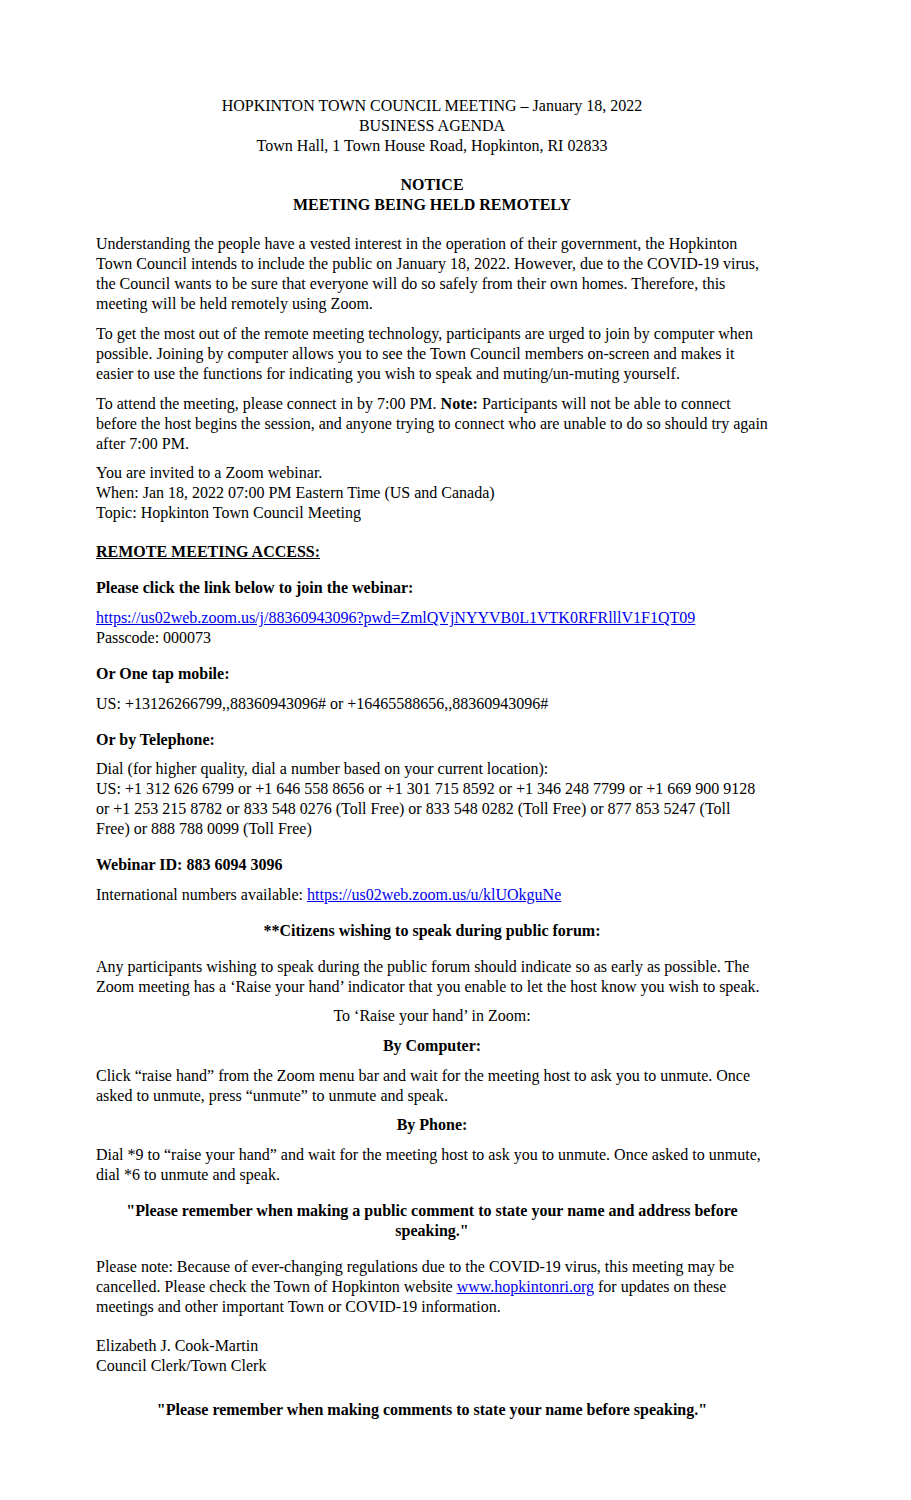HOPKINTON TOWN COUNCIL MEETING – January 18, 2022
BUSINESS AGENDA
Town Hall, 1 Town House Road, Hopkinton, RI 02833
NOTICE
MEETING BEING HELD REMOTELY
Understanding the people have a vested interest in the operation of their government, the Hopkinton Town Council intends to include the public on January 18, 2022. However, due to the COVID-19 virus, the Council wants to be sure that everyone will do so safely from their own homes. Therefore, this meeting will be held remotely using Zoom.
To get the most out of the remote meeting technology, participants are urged to join by computer when possible. Joining by computer allows you to see the Town Council members on-screen and makes it easier to use the functions for indicating you wish to speak and muting/un-muting yourself.
To attend the meeting, please connect in by 7:00 PM. Note: Participants will not be able to connect before the host begins the session, and anyone trying to connect who are unable to do so should try again after 7:00 PM.
You are invited to a Zoom webinar.
When: Jan 18, 2022 07:00 PM Eastern Time (US and Canada)
Topic: Hopkinton Town Council Meeting
REMOTE MEETING ACCESS:
Please click the link below to join the webinar:
https://us02web.zoom.us/j/88360943096?pwd=ZmlQVjNYYVB0L1VTK0RFRlllV1F1QT09
Passcode: 000073
Or One tap mobile:
US: +13126266799,,88360943096# or +16465588656,,88360943096#
Or by Telephone:
Dial (for higher quality, dial a number based on your current location):
US: +1 312 626 6799 or +1 646 558 8656 or +1 301 715 8592 or +1 346 248 7799 or +1 669 900 9128 or +1 253 215 8782 or 833 548 0276 (Toll Free) or 833 548 0282 (Toll Free) or 877 853 5247 (Toll Free) or 888 788 0099 (Toll Free)
Webinar ID: 883 6094 3096
International numbers available: https://us02web.zoom.us/u/klUOkguNe
**Citizens wishing to speak during public forum:
Any participants wishing to speak during the public forum should indicate so as early as possible. The Zoom meeting has a ‘Raise your hand’ indicator that you enable to let the host know you wish to speak.
To ‘Raise your hand’ in Zoom:
By Computer:
Click “raise hand” from the Zoom menu bar and wait for the meeting host to ask you to unmute. Once asked to unmute, press “unmute” to unmute and speak.
By Phone:
Dial *9 to “raise your hand” and wait for the meeting host to ask you to unmute. Once asked to unmute, dial *6 to unmute and speak.
"Please remember when making a public comment to state your name and address before speaking."
Please note: Because of ever-changing regulations due to the COVID-19 virus, this meeting may be cancelled. Please check the Town of Hopkinton website www.hopkintonri.org for updates on these meetings and other important Town or COVID-19 information.
Elizabeth J. Cook-Martin
Council Clerk/Town Clerk
"Please remember when making comments to state your name before speaking."